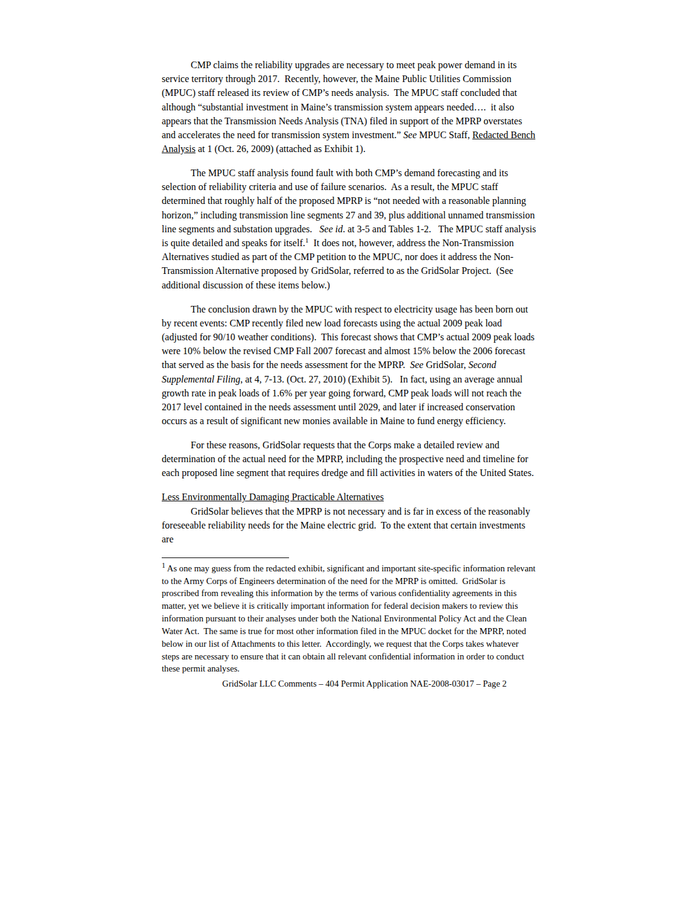CMP claims the reliability upgrades are necessary to meet peak power demand in its service territory through 2017. Recently, however, the Maine Public Utilities Commission (MPUC) staff released its review of CMP’s needs analysis. The MPUC staff concluded that although “substantial investment in Maine’s transmission system appears needed…. it also appears that the Transmission Needs Analysis (TNA) filed in support of the MPRP overstates and accelerates the need for transmission system investment.” See MPUC Staff, Redacted Bench Analysis at 1 (Oct. 26, 2009) (attached as Exhibit 1).
The MPUC staff analysis found fault with both CMP’s demand forecasting and its selection of reliability criteria and use of failure scenarios. As a result, the MPUC staff determined that roughly half of the proposed MPRP is “not needed with a reasonable planning horizon,” including transmission line segments 27 and 39, plus additional unnamed transmission line segments and substation upgrades. See id. at 3-5 and Tables 1-2. The MPUC staff analysis is quite detailed and speaks for itself.1 It does not, however, address the Non-Transmission Alternatives studied as part of the CMP petition to the MPUC, nor does it address the Non-Transmission Alternative proposed by GridSolar, referred to as the GridSolar Project. (See additional discussion of these items below.)
The conclusion drawn by the MPUC with respect to electricity usage has been born out by recent events: CMP recently filed new load forecasts using the actual 2009 peak load (adjusted for 90/10 weather conditions). This forecast shows that CMP’s actual 2009 peak loads were 10% below the revised CMP Fall 2007 forecast and almost 15% below the 2006 forecast that served as the basis for the needs assessment for the MPRP. See GridSolar, Second Supplemental Filing, at 4, 7-13. (Oct. 27, 2010) (Exhibit 5). In fact, using an average annual growth rate in peak loads of 1.6% per year going forward, CMP peak loads will not reach the 2017 level contained in the needs assessment until 2029, and later if increased conservation occurs as a result of significant new monies available in Maine to fund energy efficiency.
For these reasons, GridSolar requests that the Corps make a detailed review and determination of the actual need for the MPRP, including the prospective need and timeline for each proposed line segment that requires dredge and fill activities in waters of the United States.
Less Environmentally Damaging Practicable Alternatives
GridSolar believes that the MPRP is not necessary and is far in excess of the reasonably foreseeable reliability needs for the Maine electric grid. To the extent that certain investments are
1 As one may guess from the redacted exhibit, significant and important site-specific information relevant to the Army Corps of Engineers determination of the need for the MPRP is omitted. GridSolar is proscribed from revealing this information by the terms of various confidentiality agreements in this matter, yet we believe it is critically important information for federal decision makers to review this information pursuant to their analyses under both the National Environmental Policy Act and the Clean Water Act. The same is true for most other information filed in the MPUC docket for the MPRP, noted below in our list of Attachments to this letter. Accordingly, we request that the Corps takes whatever steps are necessary to ensure that it can obtain all relevant confidential information in order to conduct these permit analyses.
GridSolar LLC Comments – 404 Permit Application NAE-2008-03017 – Page 2